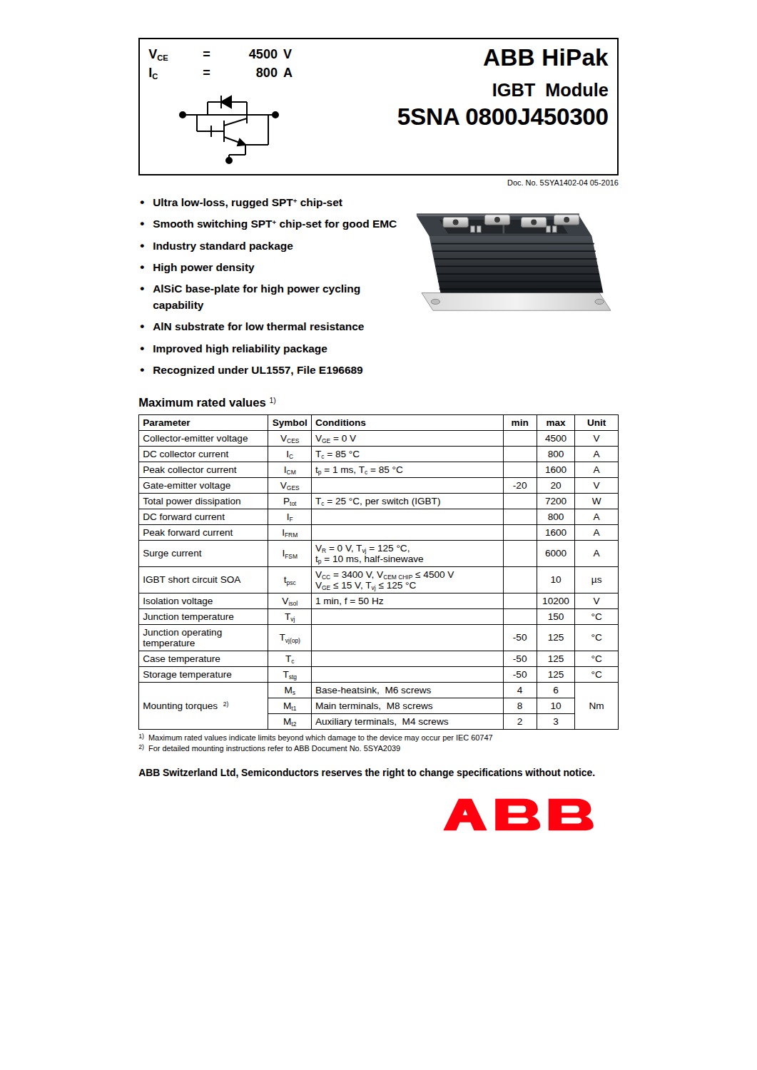| V CE | = | 4500 | V |
| I C | = | 800 | A |
ABB HiPak
IGBT Module
5SNA 0800J450300
Doc. No. 5SYA1402-04 05-2016
Ultra low-loss, rugged SPT+ chip-set
Smooth switching SPT+ chip-set for good EMC
Industry standard package
High power density
AlSiC base-plate for high power cycling capability
AlN substrate for low thermal resistance
Improved high reliability package
Recognized under UL1557, File E196689
Maximum rated values 1)
| Parameter | Symbol | Conditions | min | max | Unit |
| --- | --- | --- | --- | --- | --- |
| Collector-emitter voltage | V CES | V GE = 0 V | | 4500 | V |
| DC collector current | I C | T c = 85 °C | | 800 | A |
| Peak collector current | I CM | t p = 1 ms, T c = 85 °C | | 1600 | A |
| Gate-emitter voltage | V GES | | -20 | 20 | V |
| Total power dissipation | P tot | T c = 25 °C, per switch (IGBT) | | 7200 | W |
| DC forward current | I F | | | 800 | A |
| Peak forward current | I FRM | | | 1600 | A |
| Surge current | I FSM | V R = 0 V, T vj = 125 °C, t p = 10 ms, half-sinewave | | 6000 | A |
| IGBT short circuit SOA | t psc | V CC = 3400 V, V CEM CHIP ≤ 4500 V V GE ≤ 15 V, T vj ≤ 125 °C | | 10 | µs |
| Isolation voltage | V isol | 1 min, f = 50 Hz | | 10200 | V |
| Junction temperature | T vj | | | 150 | °C |
| Junction operating temperature | T vj(op) | | -50 | 125 | °C |
| Case temperature | T c | | -50 | 125 | °C |
| Storage temperature | T stg | | -50 | 125 | °C |
| Mounting torques 2) | M s | Base-heatsink, M6 screws | 4 | 6 | Nm |
| M t1 | Main terminals, M8 screws | 8 | 10 |
| M t2 | Auxiliary terminals, M4 screws | 2 | 3 |
1) Maximum rated values indicate limits beyond which damage to the device may occur per IEC 60747
2) For detailed mounting instructions refer to ABB Document No. 5SYA2039
ABB Switzerland Ltd, Semiconductors reserves the right to change specifications without notice.